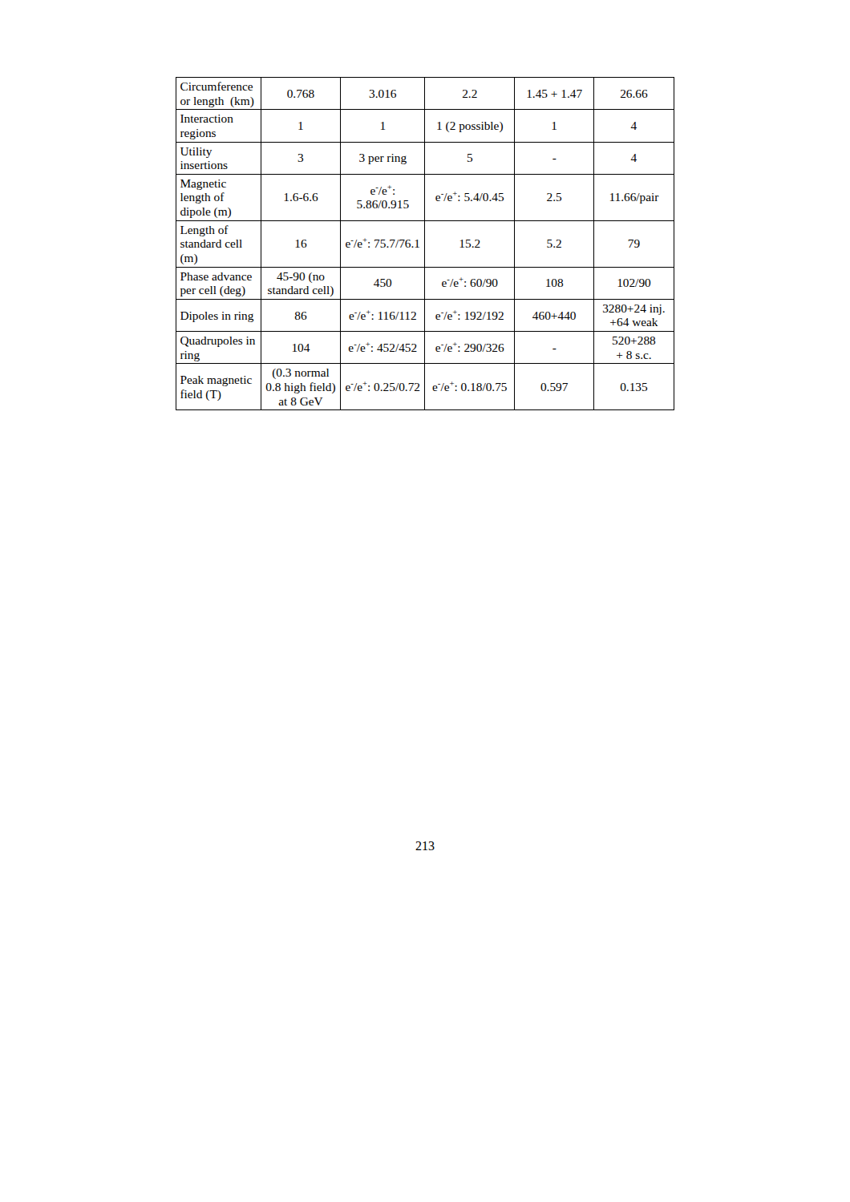| Circumference or length (km) | 0.768 | 3.016 | 2.2 | 1.45 + 1.47 | 26.66 |
| Interaction regions | 1 | 1 | 1 (2 possible) | 1 | 4 |
| Utility insertions | 3 | 3 per ring | 5 | - | 4 |
| Magnetic length of dipole (m) | 1.6-6.6 | e - /e + : 5.86/0.915 | e - /e + : 5.4/0.45 | 2.5 | 11.66/pair |
| Length of standard cell (m) | 16 | e - /e + : 75.7/76.1 | 15.2 | 5.2 | 79 |
| Phase advance per cell (deg) | 45-90 (no standard cell) | 450 | e - /e + : 60/90 | 108 | 102/90 |
| Dipoles in ring | 86 | e - /e + : 116/112 | e - /e + : 192/192 | 460+440 | 3280+24 inj. +64 weak |
| Quadrupoles in ring | 104 | e - /e + : 452/452 | e - /e + : 290/326 | - | 520+288 + 8 s.c. |
| Peak magnetic field (T) | (0.3 normal 0.8 high field) at 8 GeV | e - /e + : 0.25/0.72 | e - /e + : 0.18/0.75 | 0.597 | 0.135 |
213